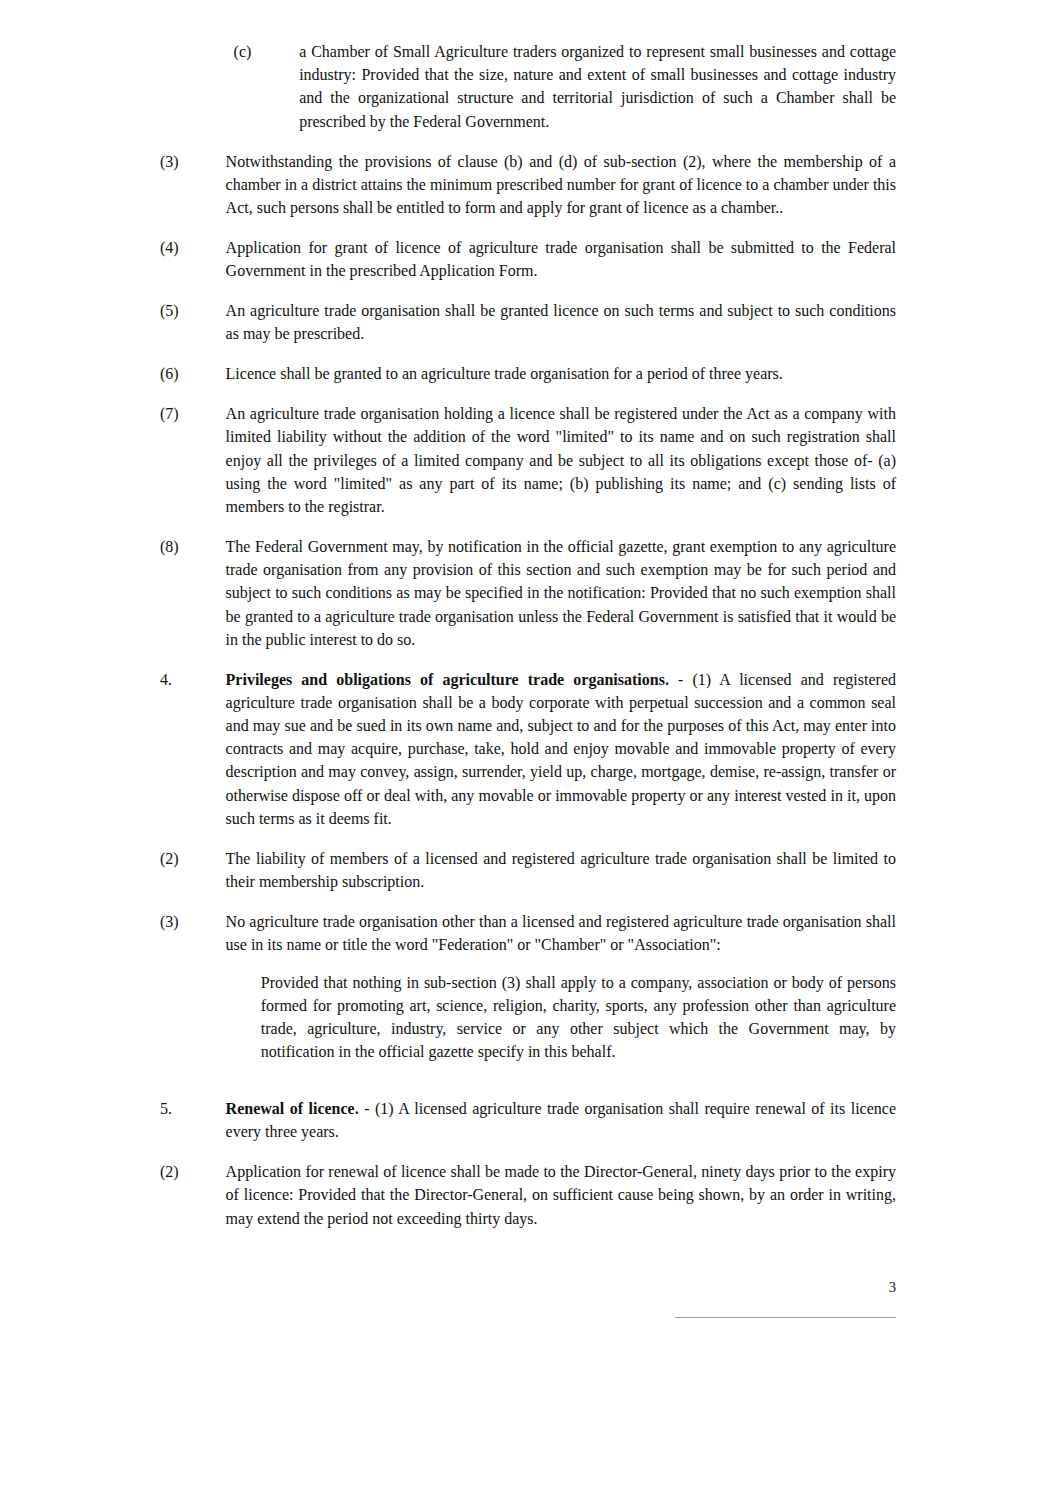(c)
a Chamber of Small Agriculture traders organized to represent small businesses and cottage industry: Provided that the size, nature and extent of small businesses and cottage industry and the organizational structure and territorial jurisdiction of such a Chamber shall be prescribed by the Federal Government.
(3)
Notwithstanding the provisions of clause (b) and (d) of sub-section (2), where the membership of a chamber in a district attains the minimum prescribed number for grant of licence to a chamber under this Act, such persons shall be entitled to form and apply for grant of licence as a chamber..
(4)
Application for grant of licence of agriculture trade organisation shall be submitted to the Federal Government in the prescribed Application Form.
(5)
An agriculture trade organisation shall be granted licence on such terms and subject to such conditions as may be prescribed.
(6)
Licence shall be granted to an agriculture trade organisation for a period of three years.
(7)
An agriculture trade organisation holding a licence shall be registered under the Act as a company with limited liability without the addition of the word "limited" to its name and on such registration shall enjoy all the privileges of a limited company and be subject to all its obligations except those of- (a) using the word "limited" as any part of its name; (b) publishing its name; and (c) sending lists of members to the registrar.
(8)
The Federal Government may, by notification in the official gazette, grant exemption to any agriculture trade organisation from any provision of this section and such exemption may be for such period and subject to such conditions as may be specified in the notification: Provided that no such exemption shall be granted to a agriculture trade organisation unless the Federal Government is satisfied that it would be in the public interest to do so.
4.
Privileges and obligations of agriculture trade organisations. - (1) A licensed and registered agriculture trade organisation shall be a body corporate with perpetual succession and a common seal and may sue and be sued in its own name and, subject to and for the purposes of this Act, may enter into contracts and may acquire, purchase, take, hold and enjoy movable and immovable property of every description and may convey, assign, surrender, yield up, charge, mortgage, demise, re-assign, transfer or otherwise dispose off or deal with, any movable or immovable property or any interest vested in it, upon such terms as it deems fit.
(2)
The liability of members of a licensed and registered agriculture trade organisation shall be limited to their membership subscription.
(3)
No agriculture trade organisation other than a licensed and registered agriculture trade organisation shall use in its name or title the word "Federation" or "Chamber" or "Association":
Provided that nothing in sub-section (3) shall apply to a company, association or body of persons formed for promoting art, science, religion, charity, sports, any profession other than agriculture trade, agriculture, industry, service or any other subject which the Government may, by notification in the official gazette specify in this behalf.
5.
Renewal of licence. - (1) A licensed agriculture trade organisation shall require renewal of its licence every three years.
(2)
Application for renewal of licence shall be made to the Director-General, ninety days prior to the expiry of licence: Provided that the Director-General, on sufficient cause being shown, by an order in writing, may extend the period not exceeding thirty days.
3